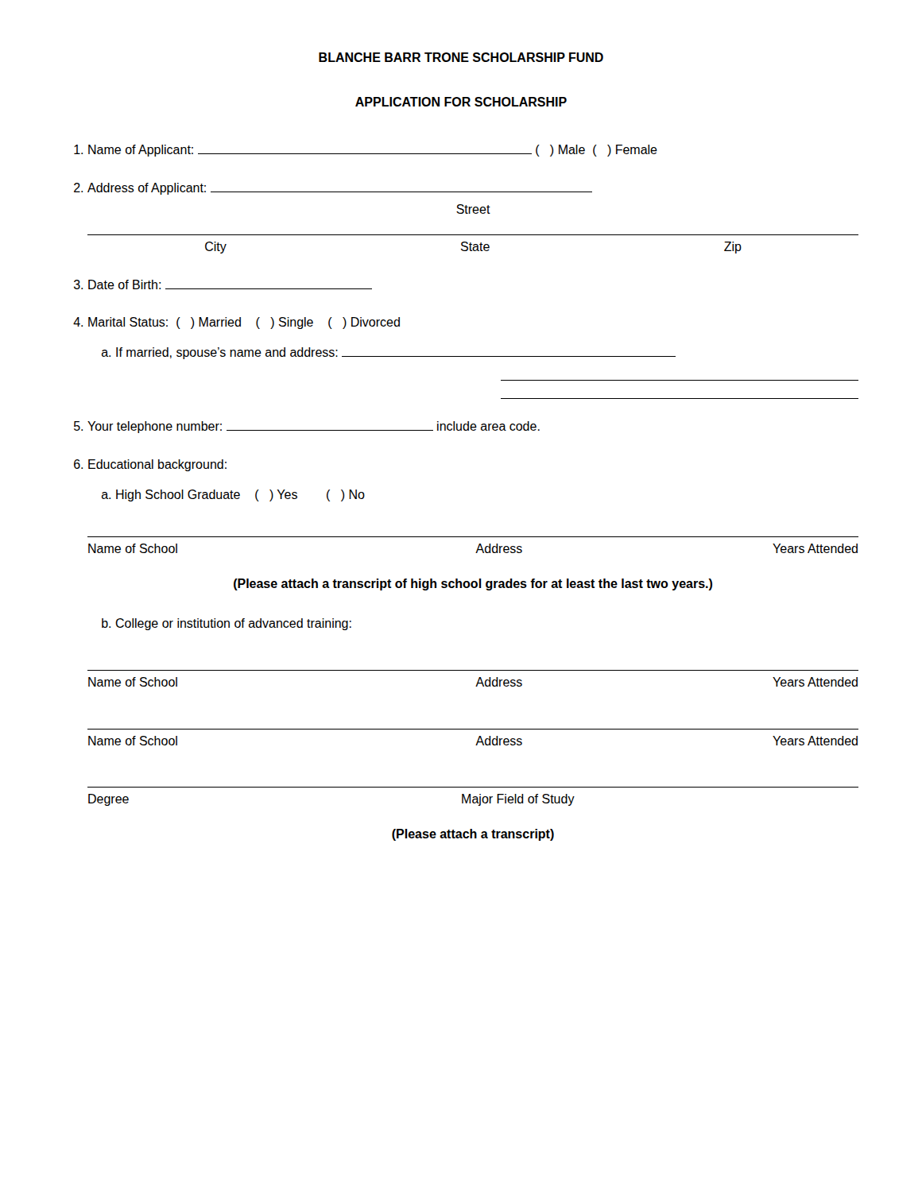BLANCHE BARR TRONE SCHOLARSHIP FUND
APPLICATION FOR SCHOLARSHIP
Name of Applicant: ( ) Male ( ) Female
Address of Applicant: Street City State Zip
Date of Birth:
Marital Status: ( ) Married ( ) Single ( ) Divorced
If married, spouse’s name and address:
Your telephone number: include area code.
Educational background:
High School Graduate ( ) Yes ( ) No
Name of School Address Years Attended
(Please attach a transcript of high school grades for at least the last two years.)
College or institution of advanced training:
Name of School Address Years Attended
Name of School Address Years Attended
Degree Major Field of Study
(Please attach a transcript)